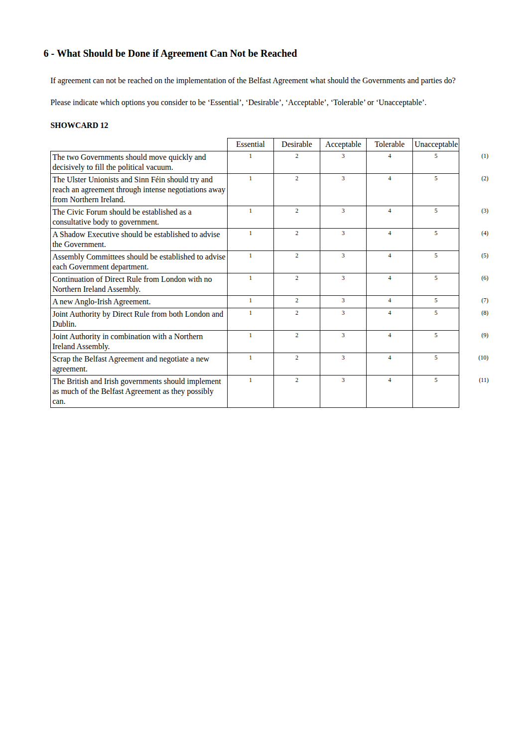6 - What Should be Done if Agreement Can Not be Reached
If agreement can not be reached on the implementation of the Belfast Agreement what should the Governments and parties do?
Please indicate which options you consider to be ‘Essential’, ‘Desirable’, ‘Acceptable’, ‘Tolerable’ or ‘Unacceptable’.
SHOWCARD 12
| | Essential | Desirable | Acceptable | Tolerable | Unacceptable | |
| --- | --- | --- | --- | --- | --- | --- |
| The two Governments should move quickly and decisively to fill the political vacuum. | 1 | 2 | 3 | 4 | 5 | (1) |
| The Ulster Unionists and Sinn Féin should try and reach an agreement through intense negotiations away from Northern Ireland. | 1 | 2 | 3 | 4 | 5 | (2) |
| The Civic Forum should be established as a consultative body to government. | 1 | 2 | 3 | 4 | 5 | (3) |
| A Shadow Executive should be established to advise the Government. | 1 | 2 | 3 | 4 | 5 | (4) |
| Assembly Committees should be established to advise each Government department. | 1 | 2 | 3 | 4 | 5 | (5) |
| Continuation of Direct Rule from London with no Northern Ireland Assembly. | 1 | 2 | 3 | 4 | 5 | (6) |
| A new Anglo-Irish Agreement. | 1 | 2 | 3 | 4 | 5 | (7) |
| Joint Authority by Direct Rule from both London and Dublin. | 1 | 2 | 3 | 4 | 5 | (8) |
| Joint Authority in combination with a Northern Ireland Assembly. | 1 | 2 | 3 | 4 | 5 | (9) |
| Scrap the Belfast Agreement and negotiate a new agreement. | 1 | 2 | 3 | 4 | 5 | (10) |
| The British and Irish governments should implement as much of the Belfast Agreement as they possibly can. | 1 | 2 | 3 | 4 | 5 | (11) |